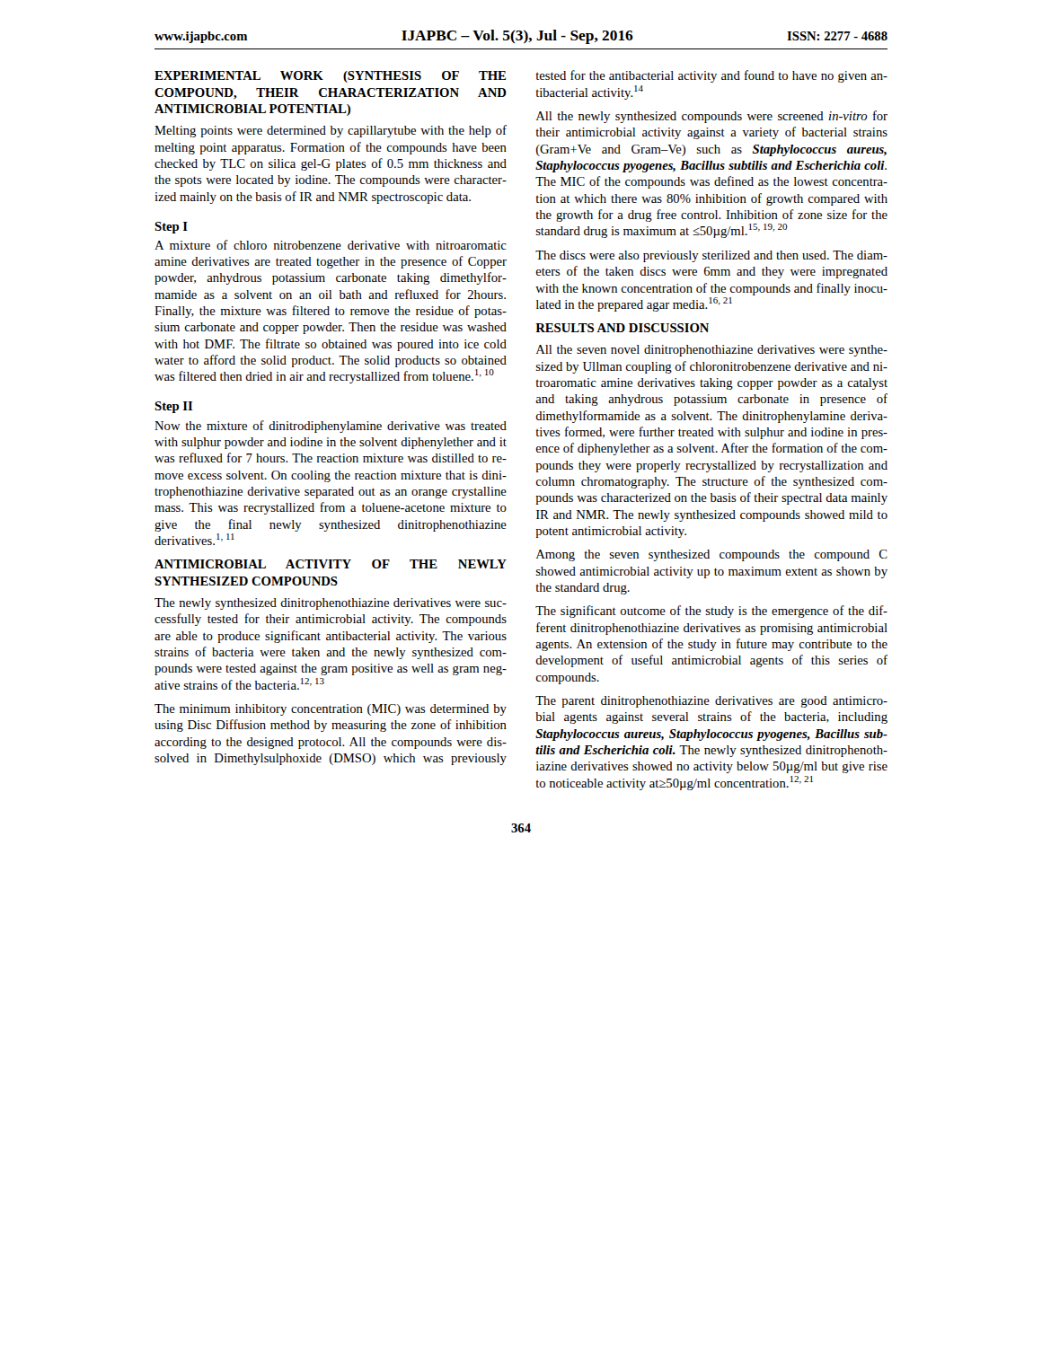www.ijapbc.com IJAPBC – Vol. 5(3), Jul - Sep, 2016 ISSN: 2277 - 4688
Experimental work (Synthesis of the compound, their characterization and antimicrobial potential)
Melting points were determined by capillarytube with the help of melting point apparatus. Formation of the compounds have been checked by TLC on silica gel-G plates of 0.5 mm thickness and the spots were located by iodine. The compounds were characterized mainly on the basis of IR and NMR spectroscopic data.
Step I
A mixture of chloro nitrobenzene derivative with nitroaromatic amine derivatives are treated together in the presence of Copper powder, anhydrous potassium carbonate taking dimethylformamide as a solvent on an oil bath and refluxed for 2hours. Finally, the mixture was filtered to remove the residue of potassium carbonate and copper powder. Then the residue was washed with hot DMF. The filtrate so obtained was poured into ice cold water to afford the solid product. The solid products so obtained was filtered then dried in air and recrystallized from toluene.1, 10
Step II
Now the mixture of dinitrodiphenylamine derivative was treated with sulphur powder and iodine in the solvent diphenylether and it was refluxed for 7 hours. The reaction mixture was distilled to remove excess solvent. On cooling the reaction mixture that is dinitrophenothiazine derivative separated out as an orange crystalline mass. This was recrystallized from a toluene-acetone mixture to give the final newly synthesized dinitrophenothiazine derivatives.1, 11
Antimicrobial activity of the newly synthesized compounds
The newly synthesized dinitrophenothiazine derivatives were successfully tested for their antimicrobial activity. The compounds are able to produce significant antibacterial activity. The various strains of bacteria were taken and the newly synthesized compounds were tested against the gram positive as well as gram negative strains of the bacteria.12, 13
The minimum inhibitory concentration (MIC) was determined by using Disc Diffusion method by measuring the zone of inhibition according to the designed protocol. All the compounds were dissolved in Dimethylsulphoxide (DMSO) which was previously tested for the antibacterial activity and found to have no given antibacterial activity.14
All the newly synthesized compounds were screened in-vitro for their antimicrobial activity against a variety of bacterial strains (Gram+Ve and Gram–Ve) such as Staphylococcus aureus, Staphylococcus pyogenes, Bacillus subtilis and Escherichia coli. The MIC of the compounds was defined as the lowest concentration at which there was 80% inhibition of growth compared with the growth for a drug free control. Inhibition of zone size for the standard drug is maximum at ≤50µg/ml.15, 19, 20
The discs were also previously sterilized and then used. The diameters of the taken discs were 6mm and they were impregnated with the known concentration of the compounds and finally inoculated in the prepared agar media.16, 21
Results and discussion
All the seven novel dinitrophenothiazine derivatives were synthesized by Ullman coupling of chloronitrobenzene derivative and nitroaromatic amine derivatives taking copper powder as a catalyst and taking anhydrous potassium carbonate in presence of dimethylformamide as a solvent. The dinitrophenylamine derivatives formed, were further treated with sulphur and iodine in presence of diphenylether as a solvent. After the formation of the compounds they were properly recrystallized by recrystallization and column chromatography. The structure of the synthesized compounds was characterized on the basis of their spectral data mainly IR and NMR. The newly synthesized compounds showed mild to potent antimicrobial activity.
Among the seven synthesized compounds the compound C showed antimicrobial activity up to maximum extent as shown by the standard drug.
The significant outcome of the study is the emergence of the different dinitrophenothiazine derivatives as promising antimicrobial agents. An extension of the study in future may contribute to the development of useful antimicrobial agents of this series of compounds.
The parent dinitrophenothiazine derivatives are good antimicrobial agents against several strains of the bacteria, including Staphylococcus aureus, Staphylococcus pyogenes, Bacillus subtilis and Escherichia coli. The newly synthesized dinitrophenothiazine derivatives showed no activity below 50µg/ml but give rise to noticeable activity at≥50µg/ml concentration.12, 21
364